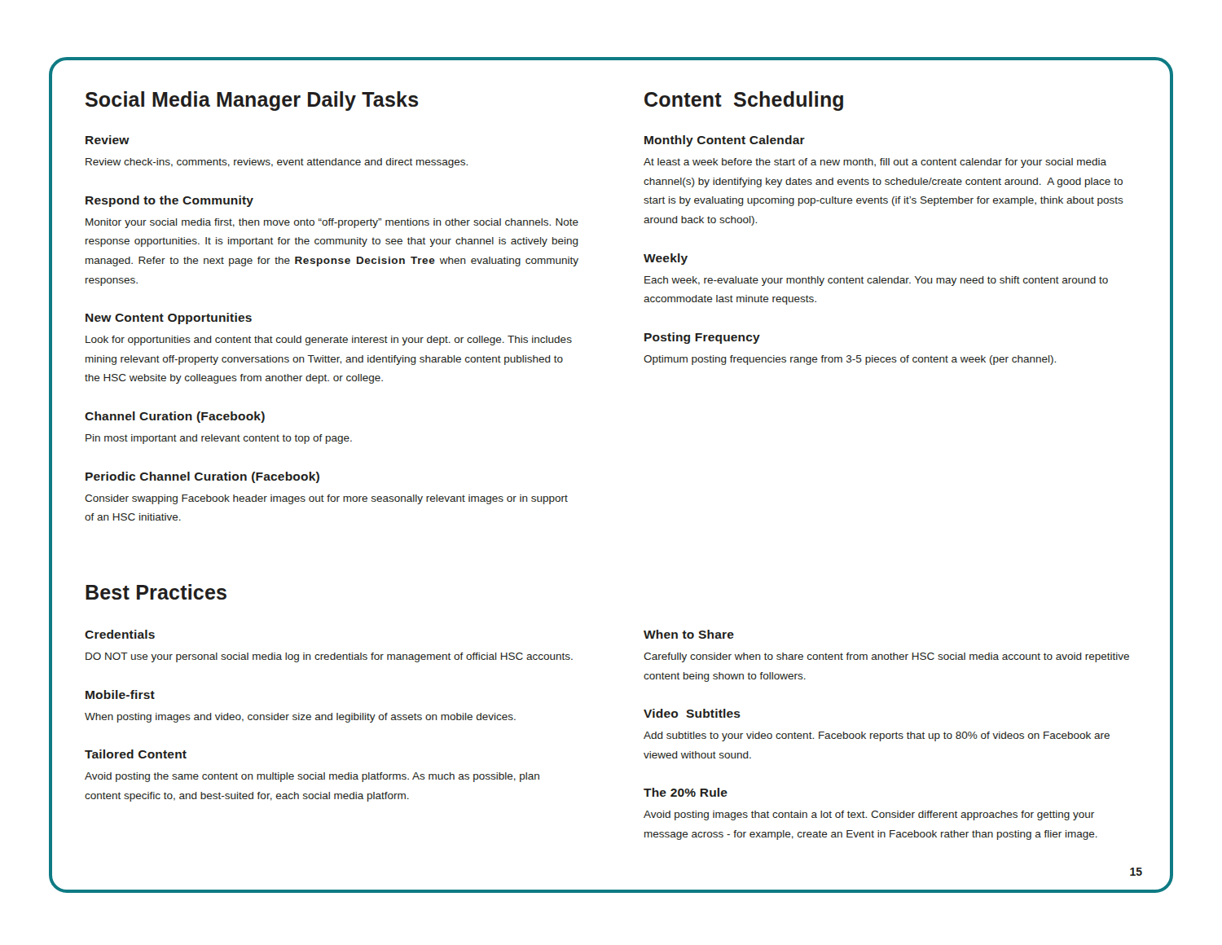Social Media Manager Daily Tasks
Review
Review check-ins, comments, reviews, event attendance and direct messages.
Respond to the Community
Monitor your social media first, then move onto “off-property” mentions in other social channels. Note response opportunities. It is important for the community to see that your channel is actively being managed. Refer to the next page for the Response Decision Tree when evaluating community responses.
New Content Opportunities
Look for opportunities and content that could generate interest in your dept. or college. This includes mining relevant off-property conversations on Twitter, and identifying sharable content published to the HSC website by colleagues from another dept. or college.
Channel Curation (Facebook)
Pin most important and relevant content to top of page.
Periodic Channel Curation (Facebook)
Consider swapping Facebook header images out for more seasonally relevant images or in support of an HSC initiative.
Content Scheduling
Monthly Content Calendar
At least a week before the start of a new month, fill out a content calendar for your social media channel(s) by identifying key dates and events to schedule/create content around. A good place to start is by evaluating upcoming pop-culture events (if it’s September for example, think about posts around back to school).
Weekly
Each week, re-evaluate your monthly content calendar. You may need to shift content around to accommodate last minute requests.
Posting Frequency
Optimum posting frequencies range from 3-5 pieces of content a week (per channel).
Best Practices
Credentials
DO NOT use your personal social media log in credentials for management of official HSC accounts.
Mobile-first
When posting images and video, consider size and legibility of assets on mobile devices.
Tailored Content
Avoid posting the same content on multiple social media platforms. As much as possible, plan content specific to, and best-suited for, each social media platform.
When to Share
Carefully consider when to share content from another HSC social media account to avoid repetitive content being shown to followers.
Video Subtitles
Add subtitles to your video content. Facebook reports that up to 80% of videos on Facebook are viewed without sound.
The 20% Rule
Avoid posting images that contain a lot of text. Consider different approaches for getting your message across - for example, create an Event in Facebook rather than posting a flier image.
15